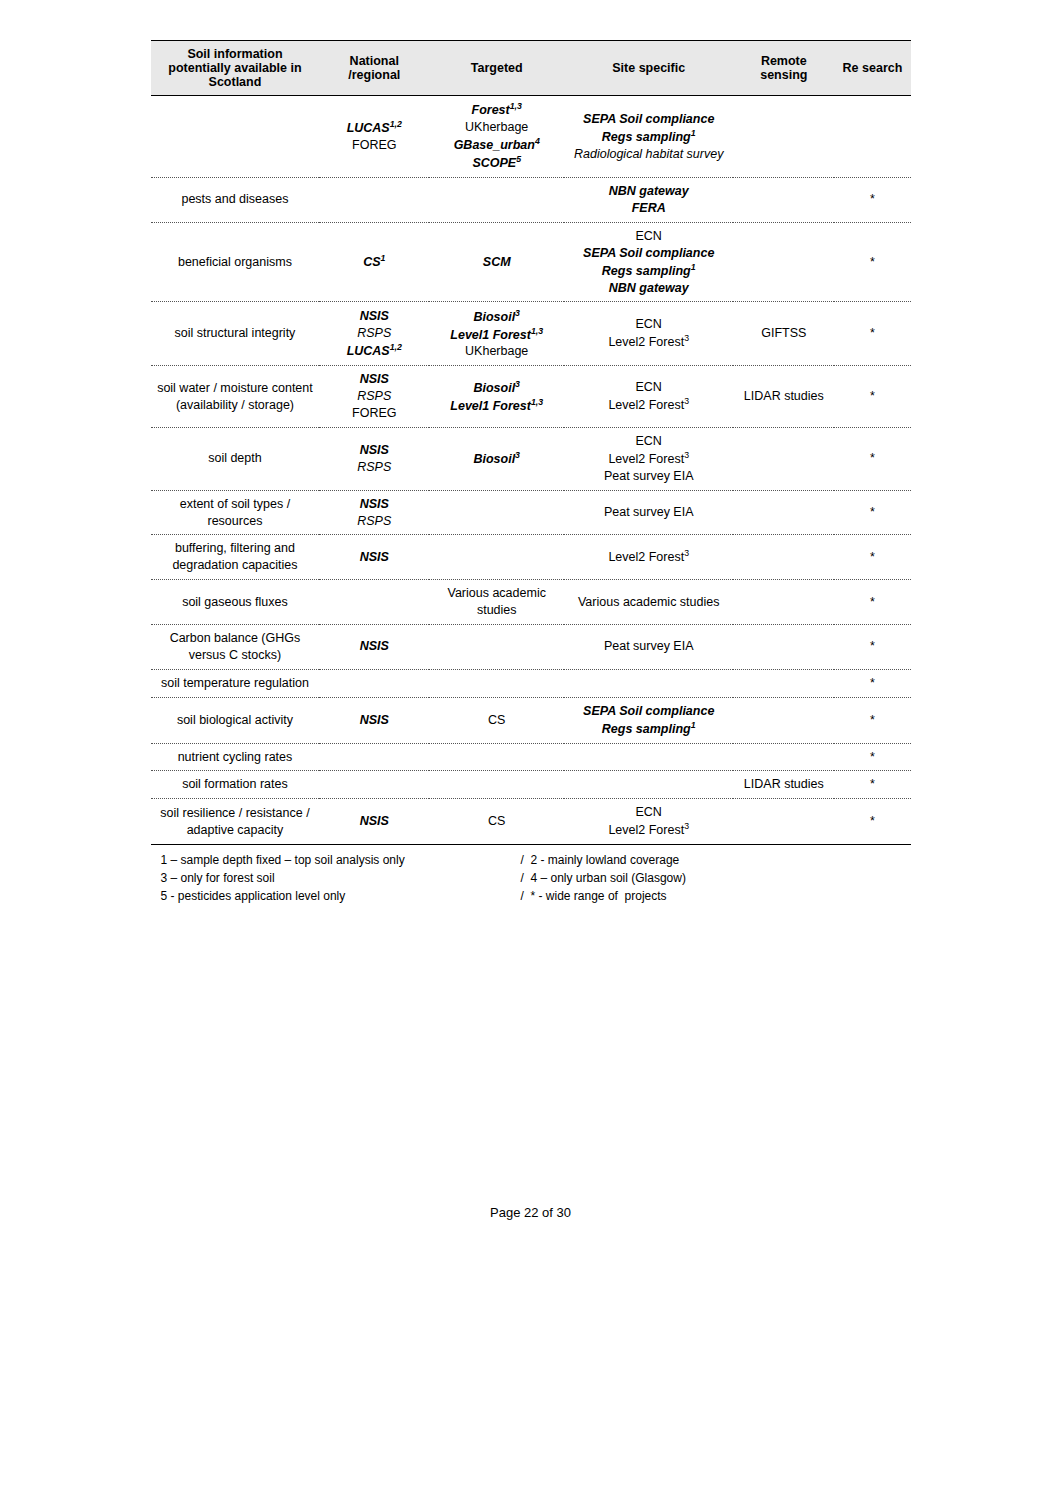| Soil information potentially available in Scotland | National /regional | Targeted | Site specific | Remote sensing | Re search |
| --- | --- | --- | --- | --- | --- |
| | LUCAS 1,2 FOREG | Forest 1,3 UKherbage GBase_urban 4 SCOPE 5 | SEPA Soil compliance Regs sampling 1 Radiological habitat survey | | |
| pests and diseases | | | NBN gateway FERA | | * |
| beneficial organisms | CS 1 | SCM | ECN SEPA Soil compliance Regs sampling 1 NBN gateway | | * |
| soil structural integrity | NSIS RSPS LUCAS 1,2 | Biosoil 3 Level1 Forest 1,3 UKherbage | ECN Level2 Forest 3 | GIFTSS | * |
| soil water / moisture content (availability / storage) | NSIS RSPS FOREG | Biosoil 3 Level1 Forest 1,3 | ECN Level2 Forest 3 | LIDAR studies | * |
| soil depth | NSIS RSPS | Biosoil 3 | ECN Level2 Forest 3 Peat survey EIA | | * |
| extent of soil types / resources | NSIS RSPS | | Peat survey EIA | | * |
| buffering, filtering and degradation capacities | NSIS | | Level2 Forest 3 | | * |
| soil gaseous fluxes | | Various academic studies | Various academic studies | | * |
| Carbon balance (GHGs versus C stocks) | NSIS | | Peat survey EIA | | * |
| soil temperature regulation | | | | | * |
| soil biological activity | NSIS | CS | SEPA Soil compliance Regs sampling 1 | | * |
| nutrient cycling rates | | | | | * |
| soil formation rates | | | | LIDAR studies | * |
| soil resilience / resistance / adaptive capacity | NSIS | CS | ECN Level2 Forest 3 | | * |
1 – sample depth fixed – top soil analysis only
/ 2 - mainly lowland coverage
3 – only for forest soil
/ 4 – only urban soil (Glasgow)
5 - pesticides application level only
/ * - wide range of projects
Page 22 of 30